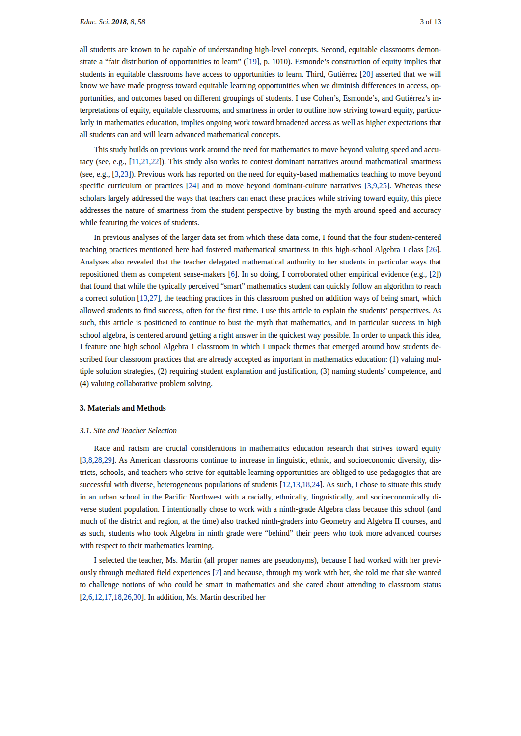Educ. Sci. 2018, 8, 58 3 of 13
all students are known to be capable of understanding high-level concepts. Second, equitable classrooms demonstrate a “fair distribution of opportunities to learn” ([19], p. 1010). Esmonde’s construction of equity implies that students in equitable classrooms have access to opportunities to learn. Third, Gutiérrez [20] asserted that we will know we have made progress toward equitable learning opportunities when we diminish differences in access, opportunities, and outcomes based on different groupings of students. I use Cohen’s, Esmonde’s, and Gutiérrez’s interpretations of equity, equitable classrooms, and smartness in order to outline how striving toward equity, particularly in mathematics education, implies ongoing work toward broadened access as well as higher expectations that all students can and will learn advanced mathematical concepts.
This study builds on previous work around the need for mathematics to move beyond valuing speed and accuracy (see, e.g., [11,21,22]). This study also works to contest dominant narratives around mathematical smartness (see, e.g., [3,23]). Previous work has reported on the need for equity-based mathematics teaching to move beyond specific curriculum or practices [24] and to move beyond dominant-culture narratives [3,9,25]. Whereas these scholars largely addressed the ways that teachers can enact these practices while striving toward equity, this piece addresses the nature of smartness from the student perspective by busting the myth around speed and accuracy while featuring the voices of students.
In previous analyses of the larger data set from which these data come, I found that the four student-centered teaching practices mentioned here had fostered mathematical smartness in this high-school Algebra I class [26]. Analyses also revealed that the teacher delegated mathematical authority to her students in particular ways that repositioned them as competent sense-makers [6]. In so doing, I corroborated other empirical evidence (e.g., [2]) that found that while the typically perceived “smart” mathematics student can quickly follow an algorithm to reach a correct solution [13,27], the teaching practices in this classroom pushed on addition ways of being smart, which allowed students to find success, often for the first time. I use this article to explain the students’ perspectives. As such, this article is positioned to continue to bust the myth that mathematics, and in particular success in high school algebra, is centered around getting a right answer in the quickest way possible. In order to unpack this idea, I feature one high school Algebra 1 classroom in which I unpack themes that emerged around how students described four classroom practices that are already accepted as important in mathematics education: (1) valuing multiple solution strategies, (2) requiring student explanation and justification, (3) naming students’ competence, and (4) valuing collaborative problem solving.
3. Materials and Methods
3.1. Site and Teacher Selection
Race and racism are crucial considerations in mathematics education research that strives toward equity [3,8,28,29]. As American classrooms continue to increase in linguistic, ethnic, and socioeconomic diversity, districts, schools, and teachers who strive for equitable learning opportunities are obliged to use pedagogies that are successful with diverse, heterogeneous populations of students [12,13,18,24]. As such, I chose to situate this study in an urban school in the Pacific Northwest with a racially, ethnically, linguistically, and socioeconomically diverse student population. I intentionally chose to work with a ninth-grade Algebra class because this school (and much of the district and region, at the time) also tracked ninth-graders into Geometry and Algebra II courses, and as such, students who took Algebra in ninth grade were “behind” their peers who took more advanced courses with respect to their mathematics learning.
I selected the teacher, Ms. Martin (all proper names are pseudonyms), because I had worked with her previously through mediated field experiences [7] and because, through my work with her, she told me that she wanted to challenge notions of who could be smart in mathematics and she cared about attending to classroom status [2,6,12,17,18,26,30]. In addition, Ms. Martin described her